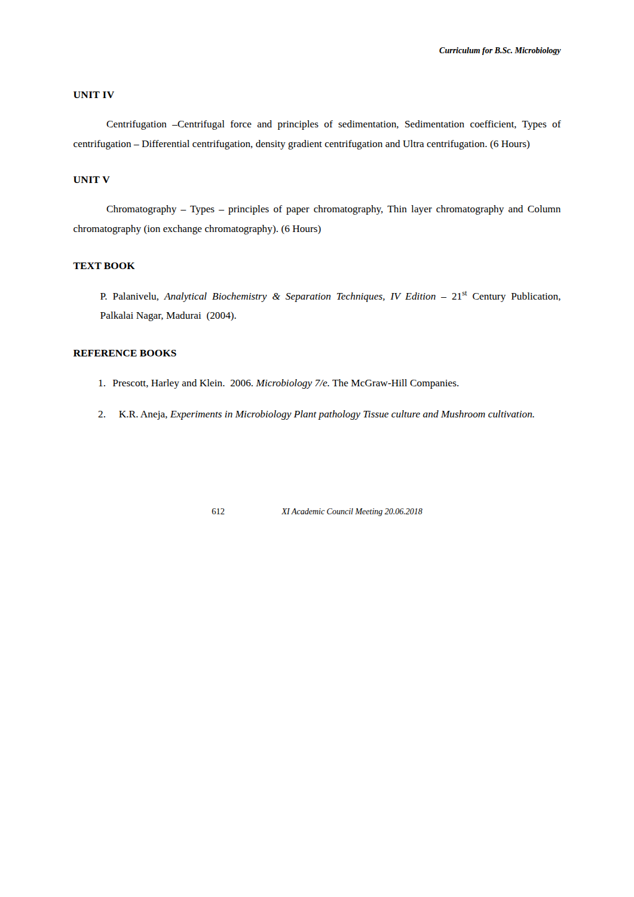Curriculum for B.Sc. Microbiology
UNIT IV
Centrifugation –Centrifugal force and principles of sedimentation, Sedimentation coefficient, Types of centrifugation – Differential centrifugation, density gradient centrifugation and Ultra centrifugation. (6 Hours)
UNIT V
Chromatography – Types – principles of paper chromatography, Thin layer chromatography and Column chromatography (ion exchange chromatography). (6 Hours)
TEXT BOOK
P. Palanivelu, Analytical Biochemistry & Separation Techniques, IV Edition – 21st Century Publication, Palkalai Nagar, Madurai (2004).
REFERENCE BOOKS
Prescott, Harley and Klein. 2006. Microbiology 7/e. The McGraw-Hill Companies.
K.R. Aneja, Experiments in Microbiology Plant pathology Tissue culture and Mushroom cultivation.
612 XI Academic Council Meeting 20.06.2018